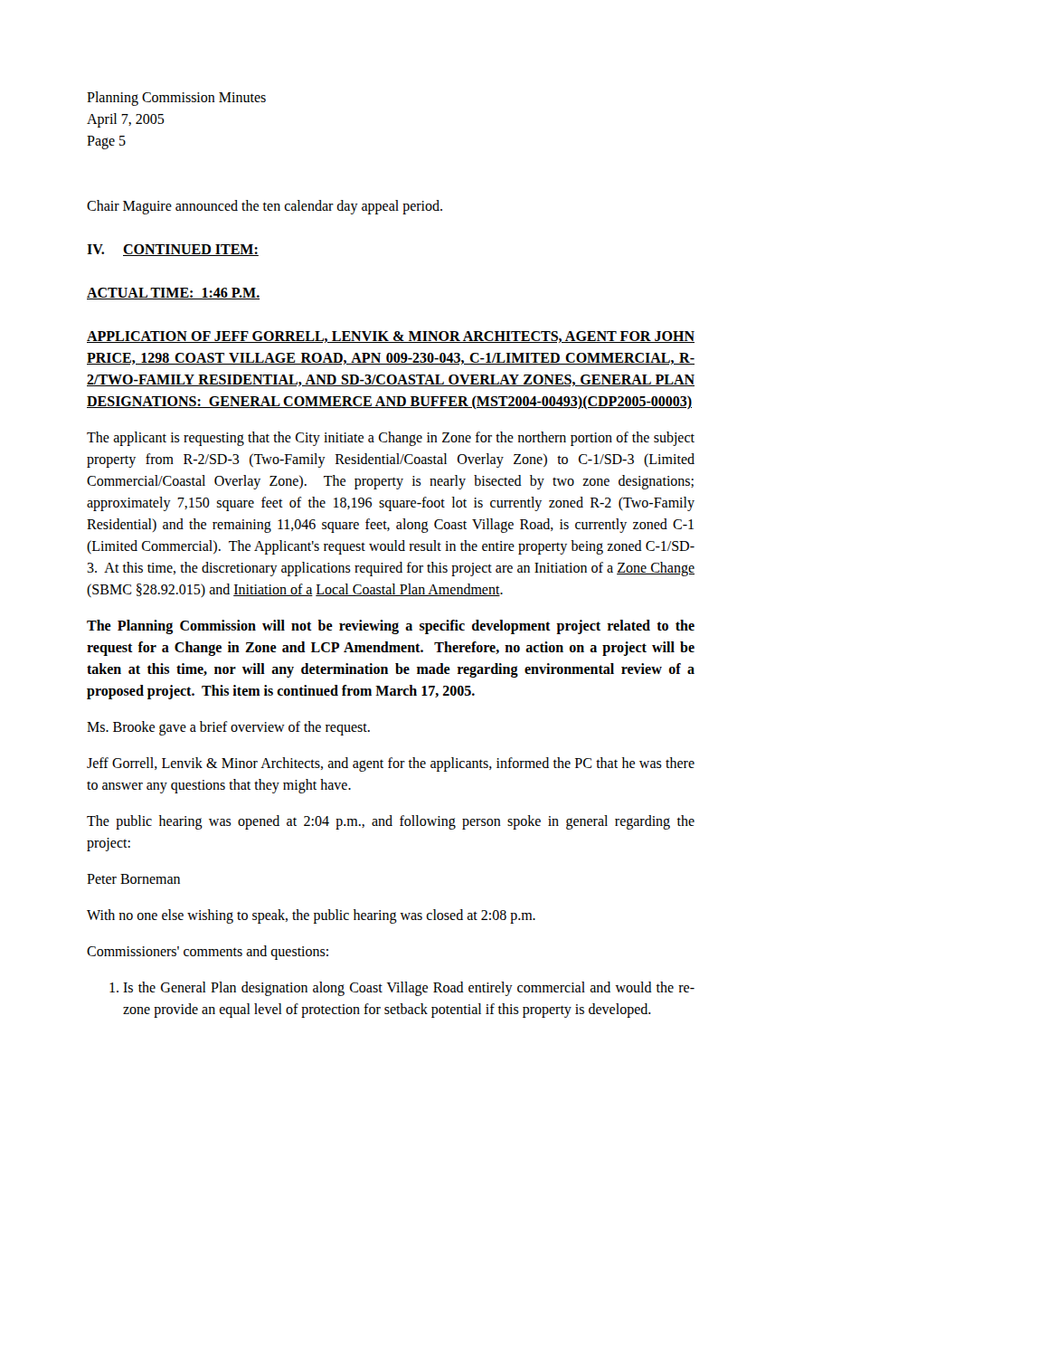Planning Commission Minutes
April 7, 2005
Page 5
Chair Maguire announced the ten calendar day appeal period.
IV. CONTINUED ITEM:
ACTUAL TIME: 1:46 P.M.
APPLICATION OF JEFF GORRELL, LENVIK & MINOR ARCHITECTS, AGENT FOR JOHN PRICE, 1298 COAST VILLAGE ROAD, APN 009-230-043, C-1/LIMITED COMMERCIAL, R-2/TWO-FAMILY RESIDENTIAL, AND SD-3/COASTAL OVERLAY ZONES, GENERAL PLAN DESIGNATIONS: GENERAL COMMERCE AND BUFFER (MST2004-00493)(CDP2005-00003)
The applicant is requesting that the City initiate a Change in Zone for the northern portion of the subject property from R-2/SD-3 (Two-Family Residential/Coastal Overlay Zone) to C-1/SD-3 (Limited Commercial/Coastal Overlay Zone). The property is nearly bisected by two zone designations; approximately 7,150 square feet of the 18,196 square-foot lot is currently zoned R-2 (Two-Family Residential) and the remaining 11,046 square feet, along Coast Village Road, is currently zoned C-1 (Limited Commercial). The Applicant's request would result in the entire property being zoned C-1/SD-3. At this time, the discretionary applications required for this project are an Initiation of a Zone Change (SBMC §28.92.015) and Initiation of a Local Coastal Plan Amendment.
The Planning Commission will not be reviewing a specific development project related to the request for a Change in Zone and LCP Amendment. Therefore, no action on a project will be taken at this time, nor will any determination be made regarding environmental review of a proposed project. This item is continued from March 17, 2005.
Ms. Brooke gave a brief overview of the request.
Jeff Gorrell, Lenvik & Minor Architects, and agent for the applicants, informed the PC that he was there to answer any questions that they might have.
The public hearing was opened at 2:04 p.m., and following person spoke in general regarding the project:
Peter Borneman
With no one else wishing to speak, the public hearing was closed at 2:08 p.m.
Commissioners' comments and questions:
Is the General Plan designation along Coast Village Road entirely commercial and would the re-zone provide an equal level of protection for setback potential if this property is developed.